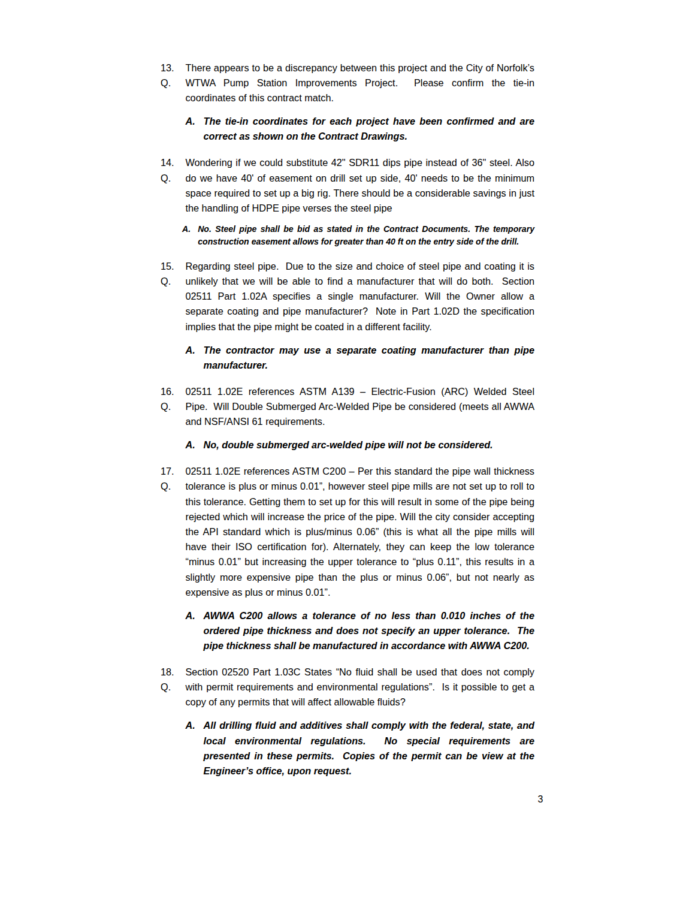There appears to be a discrepancy between this project and the City of Norfolk’s WTWA Pump Station Improvements Project. Please confirm the tie-in coordinates of this contract match.
A. The tie-in coordinates for each project have been confirmed and are correct as shown on the Contract Drawings.
Wondering if we could substitute 42" SDR11 dips pipe instead of 36" steel. Also do we have 40' of easement on drill set up side, 40' needs to be the minimum space required to set up a big rig. There should be a considerable savings in just the handling of HDPE pipe verses the steel pipe
A. No. Steel pipe shall be bid as stated in the Contract Documents. The temporary construction easement allows for greater than 40 ft on the entry side of the drill.
Regarding steel pipe. Due to the size and choice of steel pipe and coating it is unlikely that we will be able to find a manufacturer that will do both. Section 02511 Part 1.02A specifies a single manufacturer. Will the Owner allow a separate coating and pipe manufacturer? Note in Part 1.02D the specification implies that the pipe might be coated in a different facility.
A. The contractor may use a separate coating manufacturer than pipe manufacturer.
02511 1.02E references ASTM A139 – Electric-Fusion (ARC) Welded Steel Pipe. Will Double Submerged Arc-Welded Pipe be considered (meets all AWWA and NSF/ANSI 61 requirements.
A. No, double submerged arc-welded pipe will not be considered.
02511 1.02E references ASTM C200 – Per this standard the pipe wall thickness tolerance is plus or minus 0.01”, however steel pipe mills are not set up to roll to this tolerance. Getting them to set up for this will result in some of the pipe being rejected which will increase the price of the pipe. Will the city consider accepting the API standard which is plus/minus 0.06” (this is what all the pipe mills will have their ISO certification for). Alternately, they can keep the low tolerance “minus 0.01” but increasing the upper tolerance to “plus 0.11”, this results in a slightly more expensive pipe than the plus or minus 0.06”, but not nearly as expensive as plus or minus 0.01”.
A. AWWA C200 allows a tolerance of no less than 0.010 inches of the ordered pipe thickness and does not specify an upper tolerance. The pipe thickness shall be manufactured in accordance with AWWA C200.
Section 02520 Part 1.03C States “No fluid shall be used that does not comply with permit requirements and environmental regulations”. Is it possible to get a copy of any permits that will affect allowable fluids?
A. All drilling fluid and additives shall comply with the federal, state, and local environmental regulations. No special requirements are presented in these permits. Copies of the permit can be view at the Engineer’s office, upon request.
3